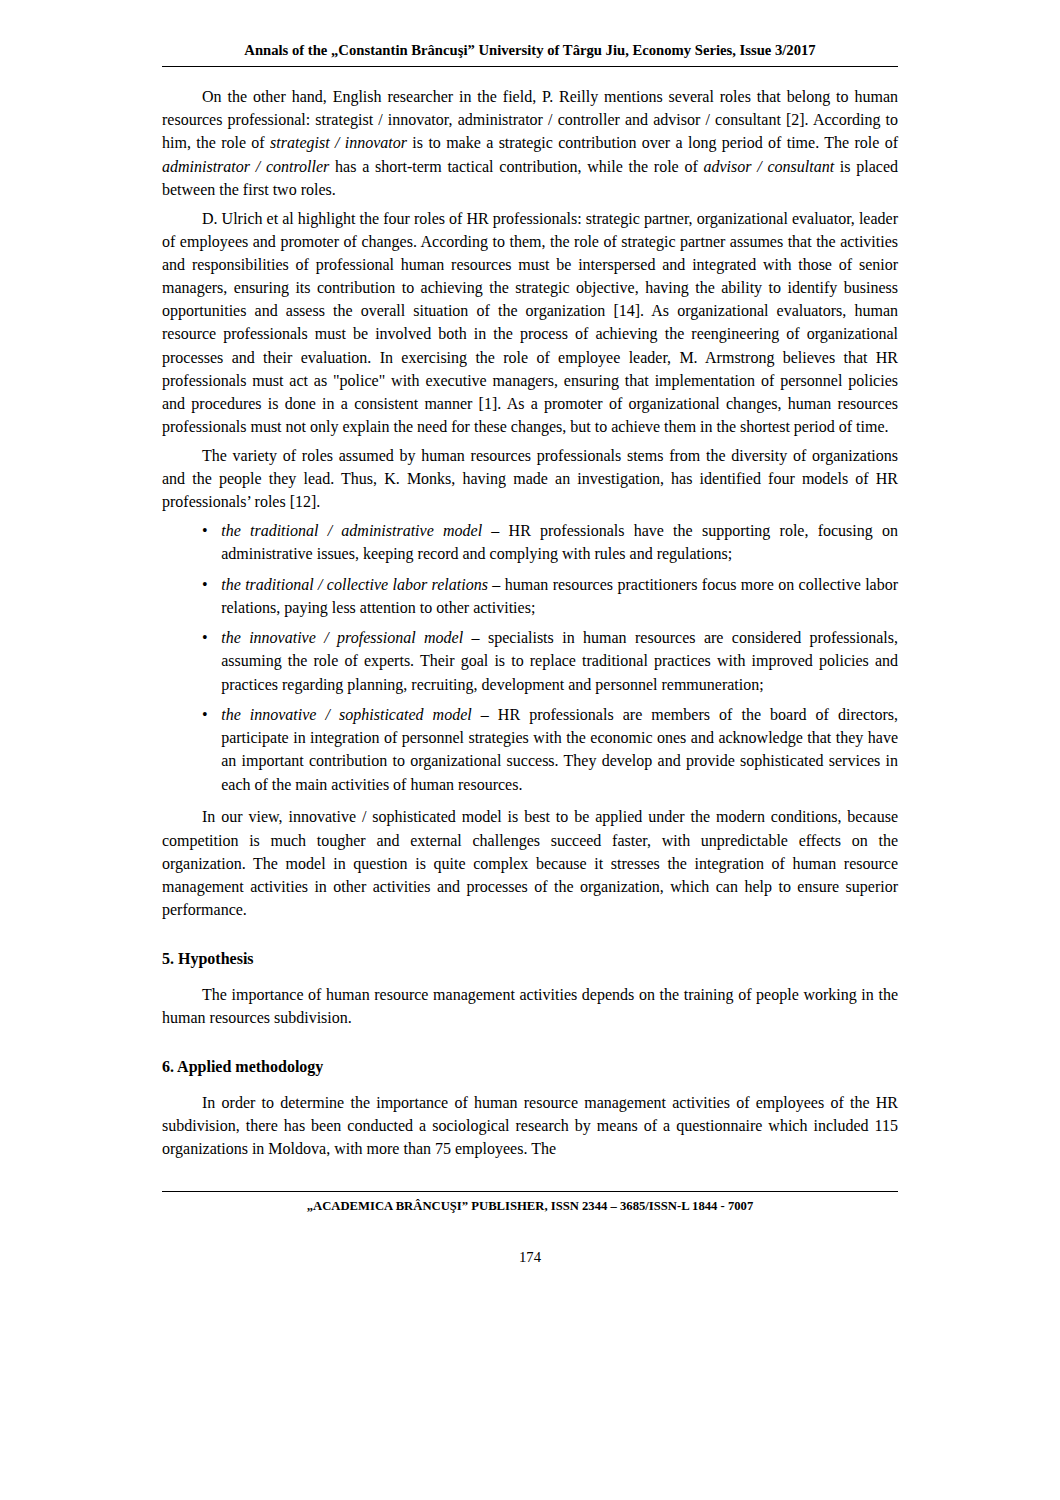Annals of the „Constantin Brâncuşi” University of Târgu Jiu, Economy Series, Issue 3/2017
On the other hand, English researcher in the field, P. Reilly mentions several roles that belong to human resources professional: strategist / innovator, administrator / controller and advisor / consultant [2]. According to him, the role of strategist / innovator is to make a strategic contribution over a long period of time. The role of administrator / controller has a short-term tactical contribution, while the role of advisor / consultant is placed between the first two roles.
D. Ulrich et al highlight the four roles of HR professionals: strategic partner, organizational evaluator, leader of employees and promoter of changes. According to them, the role of strategic partner assumes that the activities and responsibilities of professional human resources must be interspersed and integrated with those of senior managers, ensuring its contribution to achieving the strategic objective, having the ability to identify business opportunities and assess the overall situation of the organization [14]. As organizational evaluators, human resource professionals must be involved both in the process of achieving the reengineering of organizational processes and their evaluation. In exercising the role of employee leader, M. Armstrong believes that HR professionals must act as "police" with executive managers, ensuring that implementation of personnel policies and procedures is done in a consistent manner [1]. As a promoter of organizational changes, human resources professionals must not only explain the need for these changes, but to achieve them in the shortest period of time.
The variety of roles assumed by human resources professionals stems from the diversity of organizations and the people they lead. Thus, K. Monks, having made an investigation, has identified four models of HR professionals’ roles [12].
the traditional / administrative model – HR professionals have the supporting role, focusing on administrative issues, keeping record and complying with rules and regulations;
the traditional / collective labor relations – human resources practitioners focus more on collective labor relations, paying less attention to other activities;
the innovative / professional model – specialists in human resources are considered professionals, assuming the role of experts. Their goal is to replace traditional practices with improved policies and practices regarding planning, recruiting, development and personnel remmuneration;
the innovative / sophisticated model – HR professionals are members of the board of directors, participate in integration of personnel strategies with the economic ones and acknowledge that they have an important contribution to organizational success. They develop and provide sophisticated services in each of the main activities of human resources.
In our view, innovative / sophisticated model is best to be applied under the modern conditions, because competition is much tougher and external challenges succeed faster, with unpredictable effects on the organization. The model in question is quite complex because it stresses the integration of human resource management activities in other activities and processes of the organization, which can help to ensure superior performance.
5. Hypothesis
The importance of human resource management activities depends on the training of people working in the human resources subdivision.
6. Applied methodology
In order to determine the importance of human resource management activities of employees of the HR subdivision, there has been conducted a sociological research by means of a questionnaire which included 115 organizations in Moldova, with more than 75 employees. The
„ACADEMICA BRÂNCUŞI” PUBLISHER, ISSN 2344 – 3685/ISSN-L 1844 - 7007
174